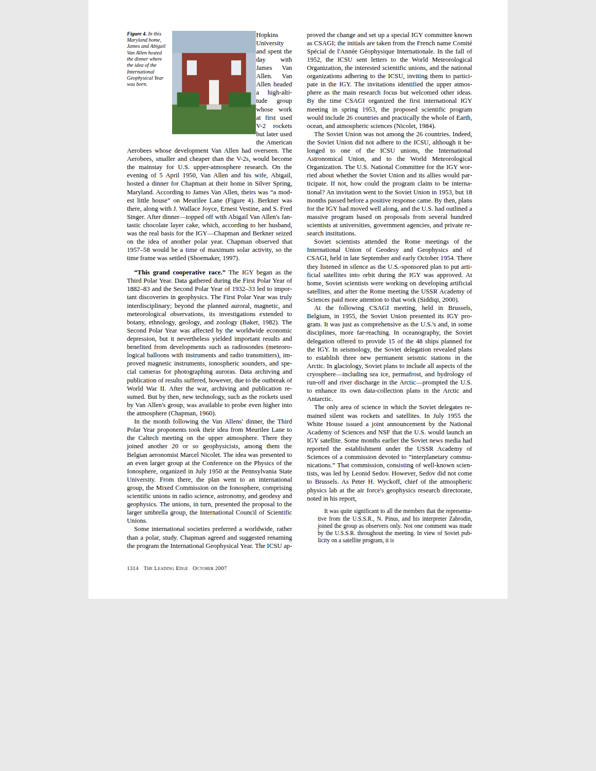Figure 4. In this Maryland home, James and Abigail Van Allen hosted the dinner where the idea of the International Geophysical Year was born.
Hopkins University and spent the day with James Van Allen. Van Allen headed a high-altitude group whose work at first used V-2 rockets but later used the American Aerobees whose development Van Allen had overseen. The Aerobees, smaller and cheaper than the V-2s, would become the mainstay for U.S. upper-atmosphere research. On the evening of 5 April 1950, Van Allen and his wife, Abigail, hosted a dinner for Chapman at their home in Silver Spring, Maryland. According to James Van Allen, theirs was “a modest little house” on Meurilee Lane (Figure 4). Berkner was there, along with J. Wallace Joyce, Ernest Vestine, and S. Fred Singer. After dinner—topped off with Abigail Van Allen's fantastic chocolate layer cake, which, according to her husband, was the real basis for the IGY—Chapman and Berkner seized on the idea of another polar year. Chapman observed that 1957–58 would be a time of maximum solar activity, so the time frame was settled (Shoemaker, 1997).
“This grand cooperative race.” The IGY began as the Third Polar Year. Data gathered during the First Polar Year of 1882–83 and the Second Polar Year of 1932–33 led to important discoveries in geophysics. The First Polar Year was truly interdisciplinary; beyond the planned auroral, magnetic, and meteorological observations, its investigations extended to botany, ethnology, geology, and zoology (Baker, 1982). The Second Polar Year was affected by the worldwide economic depression, but it nevertheless yielded important results and benefited from developments such as radiosondes (meteorological balloons with instruments and radio transmitters), improved magnetic instruments, ionospheric sounders, and special cameras for photographing auroras. Data archiving and publication of results suffered, however, due to the outbreak of World War II. After the war, archiving and publication resumed. But by then, new technology, such as the rockets used by Van Allen's group, was available to probe even higher into the atmosphere (Chapman, 1960).
In the month following the Van Allens' dinner, the Third Polar Year proponents took their idea from Meurilee Lane to the Caltech meeting on the upper atmosphere. There they joined another 20 or so geophysicists, among them the Belgian aeronomist Marcel Nicolet. The idea was presented to an even larger group at the Conference on the Physics of the Ionosphere, organized in July 1950 at the Pennsylvania State University. From there, the plan went to an international group, the Mixed Commission on the Ionosphere, comprising scientific unions in radio science, astronomy, and geodesy and geophysics. The unions, in turn, presented the proposal to the larger umbrella group, the International Council of Scientific Unions.
Some international societies preferred a worldwide, rather than a polar, study. Chapman agreed and suggested renaming the program the International Geophysical Year. The ICSU approved the change and set up a special IGY committee known as CSAGI; the initials are taken from the French name Comité Spécial de l'Année Géophysique Internationale. In the fall of 1952, the ICSU sent letters to the World Meteorological Organization, the interested scientific unions, and the national organizations adhering to the ICSU, inviting them to participate in the IGY. The invitations identified the upper atmosphere as the main research focus but welcomed other ideas. By the time CSAGI organized the first international IGY meeting in spring 1953, the proposed scientific program would include 26 countries and practically the whole of Earth, ocean, and atmospheric sciences (Nicolet, 1984).
The Soviet Union was not among the 26 countries. Indeed, the Soviet Union did not adhere to the ICSU, although it belonged to one of the ICSU unions, the International Astronomical Union, and to the World Meteorological Organization. The U.S. National Committee for the IGY worried about whether the Soviet Union and its allies would participate. If not, how could the program claim to be international? An invitation went to the Soviet Union in 1953, but 18 months passed before a positive response came. By then, plans for the IGY had moved well along, and the U.S. had outlined a massive program based on proposals from several hundred scientists at universities, government agencies, and private research institutions.
Soviet scientists attended the Rome meetings of the International Union of Geodesy and Geophysics and of CSAGI, held in late September and early October 1954. There they listened in silence as the U.S.-sponsored plan to put artificial satellites into orbit during the IGY was approved. At home, Soviet scientists were working on developing artificial satellites, and after the Rome meeting the USSR Academy of Sciences paid more attention to that work (Siddiqi, 2000).
At the following CSAGI meeting, held in Brussels, Belgium, in 1955, the Soviet Union presented its IGY program. It was just as comprehensive as the U.S.'s and, in some disciplines, more far-reaching. In oceanography, the Soviet delegation offered to provide 15 of the 48 ships planned for the IGY. In seismology, the Soviet delegation revealed plans to establish three new permanent seismic stations in the Arctic. In glaciology, Soviet plans to include all aspects of the cryosphere—including sea ice, permafrost, and hydrology of run-off and river discharge in the Arctic—prompted the U.S. to enhance its own data-collection plans in the Arctic and Antarctic.
The only area of science in which the Soviet delegates remained silent was rockets and satellites. In July 1955 the White House issued a joint announcement by the National Academy of Sciences and NSF that the U.S. would launch an IGY satellite. Some months earlier the Soviet news media had reported the establishment under the USSR Academy of Sciences of a commission devoted to “interplanetary communications.” That commission, consisting of well-known scientists, was led by Leonid Sedov. However, Sedov did not come to Brussels. As Peter H. Wyckoff, chief of the atmospheric physics lab at the air force's geophysics research directorate, noted in his report,
It was quite significant to all the members that the representative from the U.S.S.R., N. Pinus, and his interpreter Zabrodin, joined the group as observers only. Not one comment was made by the U.S.S.R. throughout the meeting. In view of Soviet publicity on a satellite program, it is
1314 The Leading Edge October 2007